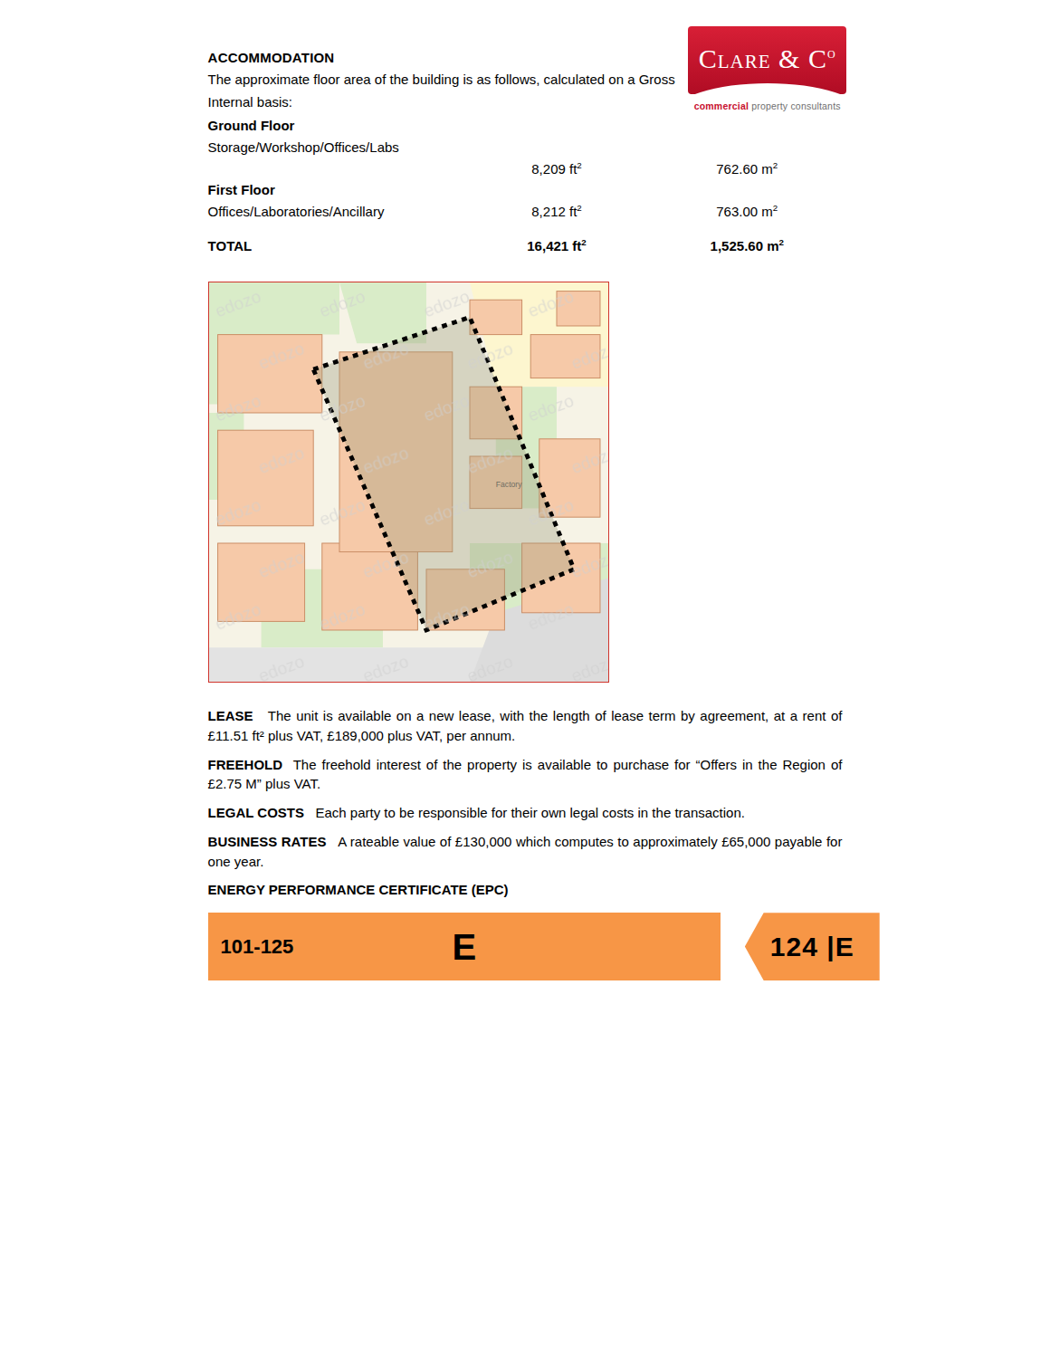Clare & Co
commercial property consultants
ACCOMMODATION
The approximate floor area of the building is as follows, calculated on a Gross
Internal basis:
| Ground Floor | | |
| Storage/Workshop/Offices/Labs | | |
| | 8,209 ft 2 | 762.60 m 2 |
| First Floor | | |
| Offices/Laboratories/Ancillary | 8,212 ft 2 | 763.00 m 2 |
| TOTAL | 16,421 ft 2 | 1,525.60 m 2 |
edozo edozo Factory
LEASE The unit is available on a new lease, with the length of lease term by agreement, at a rent of £11.51 ft² plus VAT, £189,000 plus VAT, per annum.
FREEHOLD The freehold interest of the property is available to purchase for “Offers in the Region of £2.75 M” plus VAT.
LEGAL COSTS Each party to be responsible for their own legal costs in the transaction.
BUSINESS RATES A rateable value of £130,000 which computes to approximately £65,000 payable for one year.
ENERGY PERFORMANCE CERTIFICATE (EPC)
101-125 E
124 |E